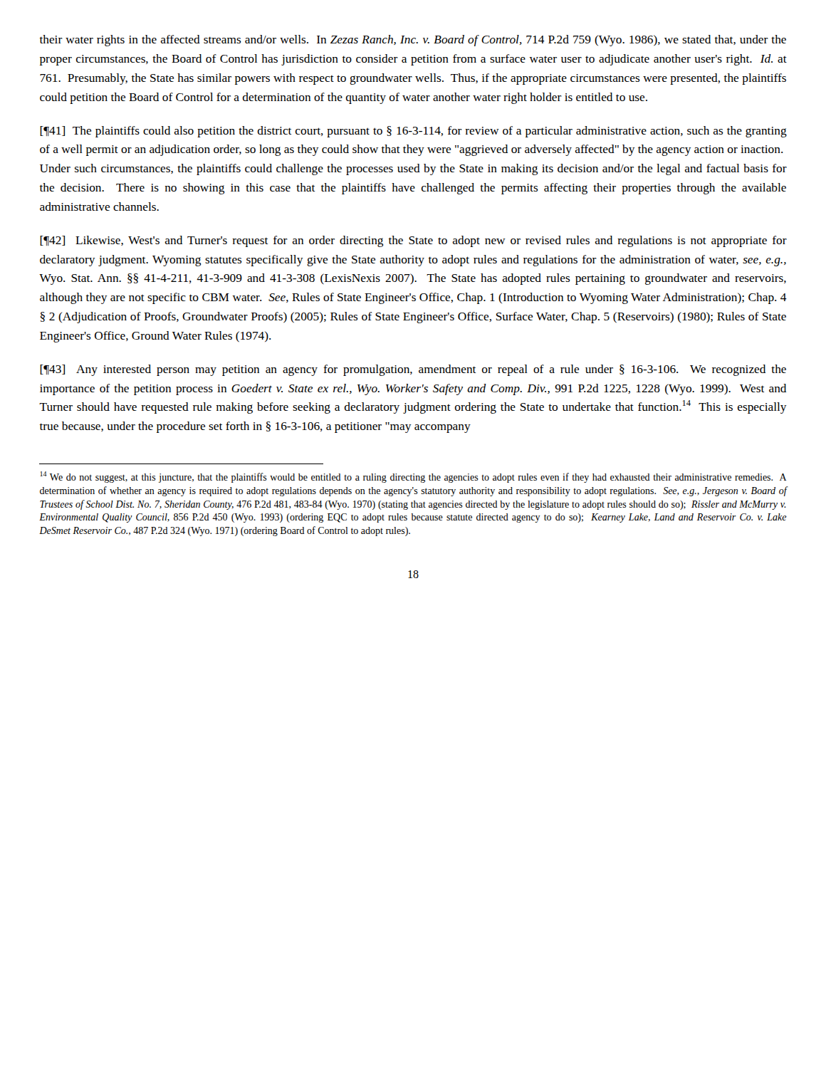their water rights in the affected streams and/or wells. In Zezas Ranch, Inc. v. Board of Control, 714 P.2d 759 (Wyo. 1986), we stated that, under the proper circumstances, the Board of Control has jurisdiction to consider a petition from a surface water user to adjudicate another user's right. Id. at 761. Presumably, the State has similar powers with respect to groundwater wells. Thus, if the appropriate circumstances were presented, the plaintiffs could petition the Board of Control for a determination of the quantity of water another water right holder is entitled to use.
[¶41] The plaintiffs could also petition the district court, pursuant to § 16-3-114, for review of a particular administrative action, such as the granting of a well permit or an adjudication order, so long as they could show that they were "aggrieved or adversely affected" by the agency action or inaction. Under such circumstances, the plaintiffs could challenge the processes used by the State in making its decision and/or the legal and factual basis for the decision. There is no showing in this case that the plaintiffs have challenged the permits affecting their properties through the available administrative channels.
[¶42] Likewise, West's and Turner's request for an order directing the State to adopt new or revised rules and regulations is not appropriate for declaratory judgment. Wyoming statutes specifically give the State authority to adopt rules and regulations for the administration of water, see, e.g., Wyo. Stat. Ann. §§ 41-4-211, 41-3-909 and 41-3-308 (LexisNexis 2007). The State has adopted rules pertaining to groundwater and reservoirs, although they are not specific to CBM water. See, Rules of State Engineer's Office, Chap. 1 (Introduction to Wyoming Water Administration); Chap. 4 § 2 (Adjudication of Proofs, Groundwater Proofs) (2005); Rules of State Engineer's Office, Surface Water, Chap. 5 (Reservoirs) (1980); Rules of State Engineer's Office, Ground Water Rules (1974).
[¶43] Any interested person may petition an agency for promulgation, amendment or repeal of a rule under § 16-3-106. We recognized the importance of the petition process in Goedert v. State ex rel., Wyo. Worker's Safety and Comp. Div., 991 P.2d 1225, 1228 (Wyo. 1999). West and Turner should have requested rule making before seeking a declaratory judgment ordering the State to undertake that function.14 This is especially true because, under the procedure set forth in § 16-3-106, a petitioner "may accompany
14 We do not suggest, at this juncture, that the plaintiffs would be entitled to a ruling directing the agencies to adopt rules even if they had exhausted their administrative remedies. A determination of whether an agency is required to adopt regulations depends on the agency's statutory authority and responsibility to adopt regulations. See, e.g., Jergeson v. Board of Trustees of School Dist. No. 7, Sheridan County, 476 P.2d 481, 483-84 (Wyo. 1970) (stating that agencies directed by the legislature to adopt rules should do so); Rissler and McMurry v. Environmental Quality Council, 856 P.2d 450 (Wyo. 1993) (ordering EQC to adopt rules because statute directed agency to do so); Kearney Lake, Land and Reservoir Co. v. Lake DeSmet Reservoir Co., 487 P.2d 324 (Wyo. 1971) (ordering Board of Control to adopt rules).
18